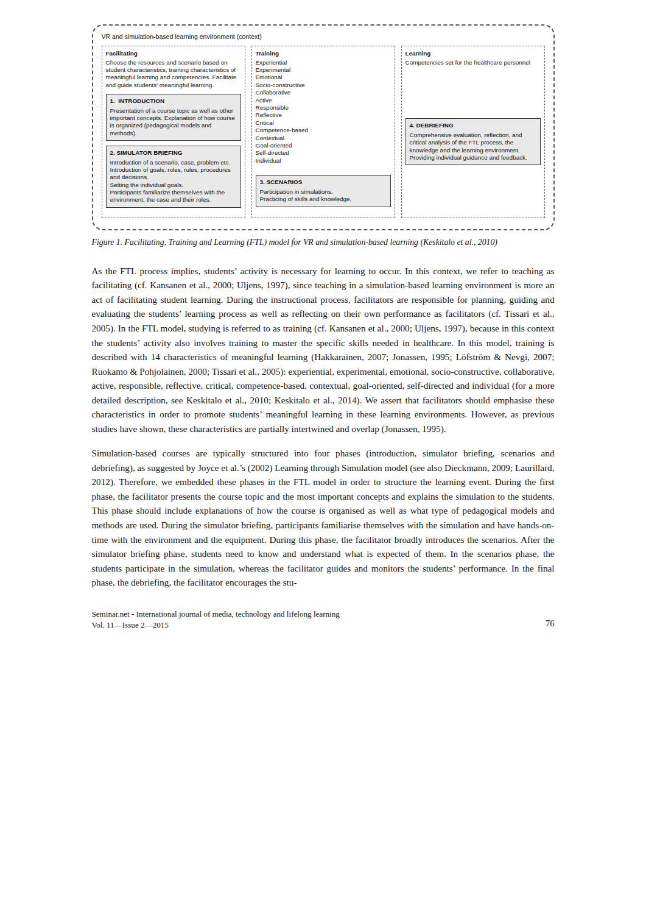VR and simulation-based learning environment (context)
Facilitating
Choose the resources and scenario based on student characteristics, training characteristics of meaningful learning and competencies. Facilitate and guide students' meaningful learning.
1. INTRODUCTION
Presentation of a course topic as well as other important concepts. Explanation of how course is organized (pedagogical models and methods).
2. SIMULATOR BRIEFING
Introduction of a scenario, case, problem etc.
Introduction of goals, roles, rules, procedures and decisions.
Setting the individual goals.
Participants familiarize themselves with the environment, the case and their roles.
Training
Experiential
Experimental
Emotional
Socio-constructive
Collaborative
Active
Responsible
Reflective
Critical
Competence-based
Contextual
Goal-oriented
Self-directed
Individual
3. SCENARIOS
Participation in simulations.
Practicing of skills and knowledge.
Learning
Competencies set for the healthcare personnel
4. DEBRIEFING
Comprehensive evaluation, reflection, and critical analysis of the FTL process, the knowledge and the learning environment. Providing individual guidance and feedback.
Figure 1. Facilitating, Training and Learning (FTL) model for VR and simulation-based learning (Keskitalo et al., 2010)
As the FTL process implies, students’ activity is necessary for learning to occur. In this context, we refer to teaching as facilitating (cf. Kansanen et al., 2000; Uljens, 1997), since teaching in a simulation-based learning environment is more an act of facilitating student learning. During the instructional process, facilitators are responsible for planning, guiding and evaluating the students’ learning process as well as reflecting on their own performance as facilitators (cf. Tissari et al., 2005). In the FTL model, studying is referred to as training (cf. Kansanen et al., 2000; Uljens, 1997), because in this context the students’ activity also involves training to master the specific skills needed in healthcare. In this model, training is described with 14 characteristics of meaningful learning (Hakkarainen, 2007; Jonassen, 1995; Löfström & Nevgi, 2007; Ruokamo & Pohjolainen, 2000; Tissari et al., 2005): experiential, experimental, emotional, socio-constructive, collaborative, active, responsible, reflective, critical, competence-based, contextual, goal-oriented, self-directed and individual (for a more detailed description, see Keskitalo et al., 2010; Keskitalo et al., 2014). We assert that facilitators should emphasise these characteristics in order to promote students’ meaningful learning in these learning environments. However, as previous studies have shown, these characteristics are partially intertwined and overlap (Jonassen, 1995).
Simulation-based courses are typically structured into four phases (introduction, simulator briefing, scenarios and debriefing), as suggested by Joyce et al.’s (2002) Learning through Simulation model (see also Dieckmann, 2009; Laurillard, 2012). Therefore, we embedded these phases in the FTL model in order to structure the learning event. During the first phase, the facilitator presents the course topic and the most important concepts and explains the simulation to the students. This phase should include explanations of how the course is organised as well as what type of pedagogical models and methods are used. During the simulator briefing, participants familiarise themselves with the simulation and have hands-on-time with the environment and the equipment. During this phase, the facilitator broadly introduces the scenarios. After the simulator briefing phase, students need to know and understand what is expected of them. In the scenarios phase, the students participate in the simulation, whereas the facilitator guides and monitors the students’ performance. In the final phase, the debriefing, the facilitator encourages the stu-
Seminar.net - International journal of media, technology and lifelong learning
Vol. 11—Issue 2—2015
76